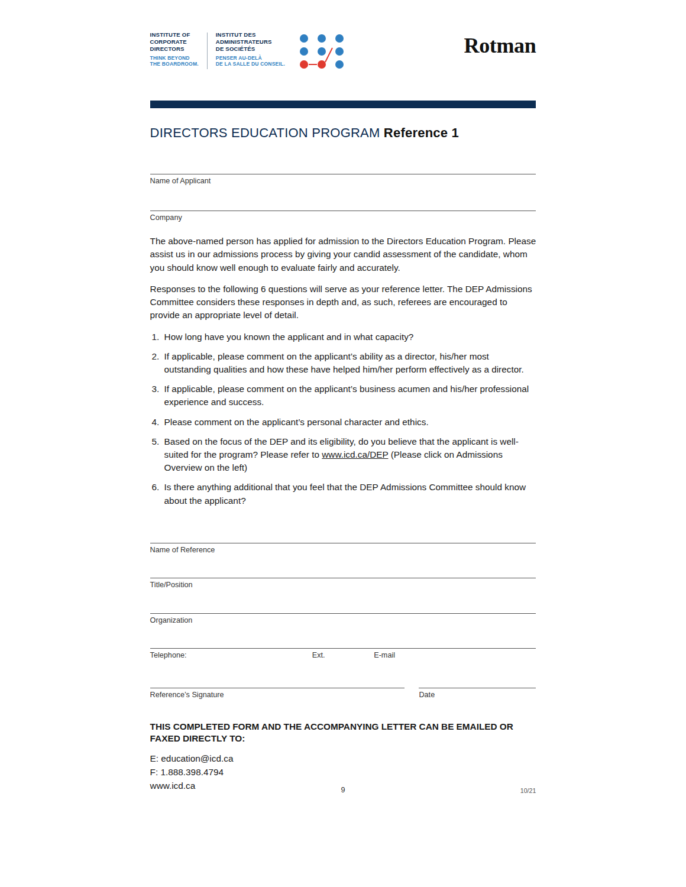Institute of
Corporate
Directors
Think beyond
the boardroom.
Institut des
Administrateurs
de Sociétés
Penser au-delà
de la salle du conseil.
Rotman
DIRECTORS EDUCATION PROGRAM Reference 1
Name of Applicant
Company
The above-named person has applied for admission to the Directors Education Program. Please assist us in our admissions process by giving your candid assessment of the candidate, whom you should know well enough to evaluate fairly and accurately.
Responses to the following 6 questions will serve as your reference letter. The DEP Admissions Committee considers these responses in depth and, as such, referees are encouraged to provide an appropriate level of detail.
How long have you known the applicant and in what capacity?
If applicable, please comment on the applicant’s ability as a director, his/her most outstanding qualities and how these have helped him/her perform effectively as a director.
If applicable, please comment on the applicant’s business acumen and his/her professional experience and success.
Please comment on the applicant’s personal character and ethics.
Based on the focus of the DEP and its eligibility, do you believe that the applicant is well-suited for the program? Please refer to www.icd.ca/DEP (Please click on Admissions Overview on the left)
Is there anything additional that you feel that the DEP Admissions Committee should know about the applicant?
Name of Reference
Title/Position
Organization
Telephone:
Ext.
E-mail
Reference’s Signature
Date
This completed form and the accompanying letter can be emailed or faxed directly to:
E: education@icd.ca
F: 1.888.398.4794
www.icd.ca
9
10/21